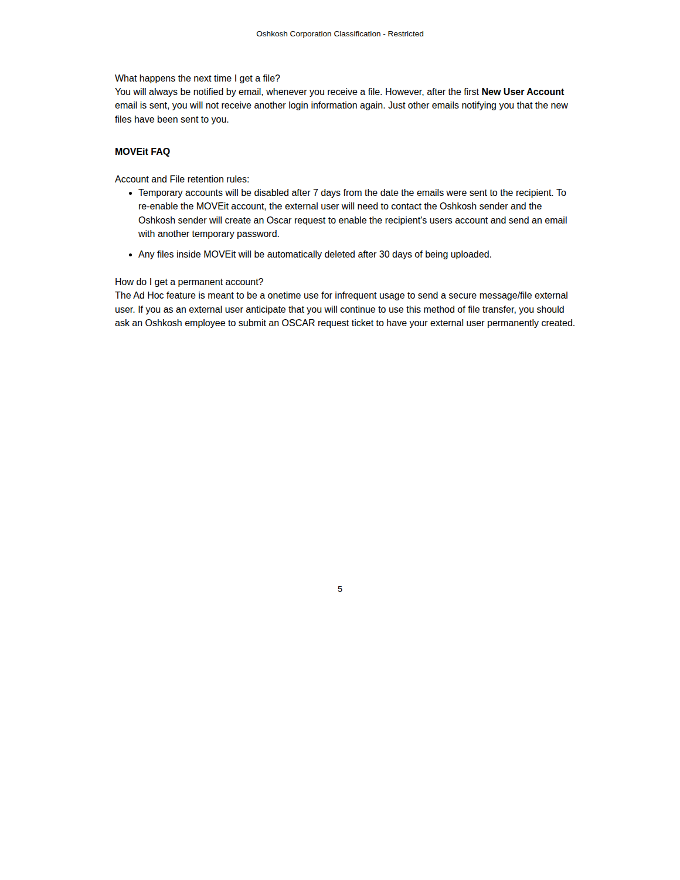Oshkosh Corporation Classification - Restricted
What happens the next time I get a file?
You will always be notified by email, whenever you receive a file. However, after the first New User Account email is sent, you will not receive another login information again. Just other emails notifying you that the new files have been sent to you.
MOVEit FAQ
Account and File retention rules:
Temporary accounts will be disabled after 7 days from the date the emails were sent to the recipient. To re-enable the MOVEit account, the external user will need to contact the Oshkosh sender and the Oshkosh sender will create an Oscar request to enable the recipient's users account and send an email with another temporary password.
Any files inside MOVEit will be automatically deleted after 30 days of being uploaded.
How do I get a permanent account?
The Ad Hoc feature is meant to be a onetime use for infrequent usage to send a secure message/file external user. If you as an external user anticipate that you will continue to use this method of file transfer, you should ask an Oshkosh employee to submit an OSCAR request ticket to have your external user permanently created.
5